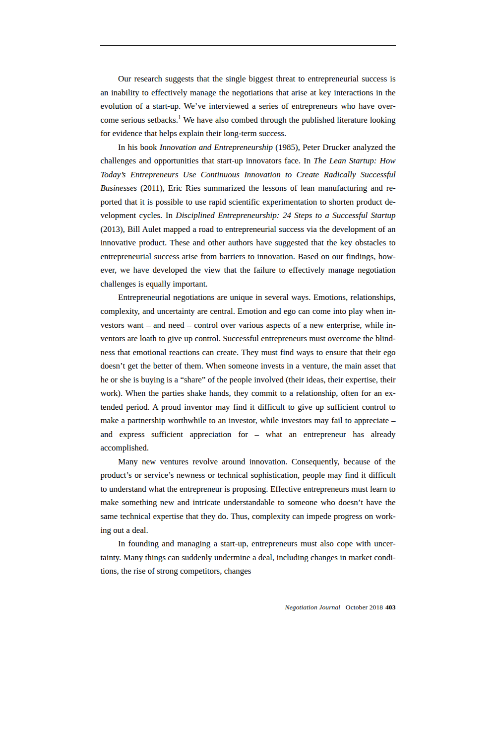Our research suggests that the single biggest threat to entrepreneurial success is an inability to effectively manage the negotiations that arise at key interactions in the evolution of a start-up. We’ve interviewed a series of entrepreneurs who have overcome serious setbacks.1 We have also combed through the published literature looking for evidence that helps explain their long-term success.
In his book Innovation and Entrepreneurship (1985), Peter Drucker analyzed the challenges and opportunities that start-up innovators face. In The Lean Startup: How Today’s Entrepreneurs Use Continuous Innovation to Create Radically Successful Businesses (2011), Eric Ries summarized the lessons of lean manufacturing and reported that it is possible to use rapid scientific experimentation to shorten product development cycles. In Disciplined Entrepreneurship: 24 Steps to a Successful Startup (2013), Bill Aulet mapped a road to entrepreneurial success via the development of an innovative product. These and other authors have suggested that the key obstacles to entrepreneurial success arise from barriers to innovation. Based on our findings, however, we have developed the view that the failure to effectively manage negotiation challenges is equally important.
Entrepreneurial negotiations are unique in several ways. Emotions, relationships, complexity, and uncertainty are central. Emotion and ego can come into play when investors want – and need – control over various aspects of a new enterprise, while inventors are loath to give up control. Successful entrepreneurs must overcome the blindness that emotional reactions can create. They must find ways to ensure that their ego doesn’t get the better of them. When someone invests in a venture, the main asset that he or she is buying is a “share” of the people involved (their ideas, their expertise, their work). When the parties shake hands, they commit to a relationship, often for an extended period. A proud inventor may find it difficult to give up sufficient control to make a partnership worthwhile to an investor, while investors may fail to appreciate – and express sufficient appreciation for – what an entrepreneur has already accomplished.
Many new ventures revolve around innovation. Consequently, because of the product’s or service’s newness or technical sophistication, people may find it difficult to understand what the entrepreneur is proposing. Effective entrepreneurs must learn to make something new and intricate understandable to someone who doesn’t have the same technical expertise that they do. Thus, complexity can impede progress on working out a deal.
In founding and managing a start-up, entrepreneurs must also cope with uncertainty. Many things can suddenly undermine a deal, including changes in market conditions, the rise of strong competitors, changes
Negotiation Journal October 2018403